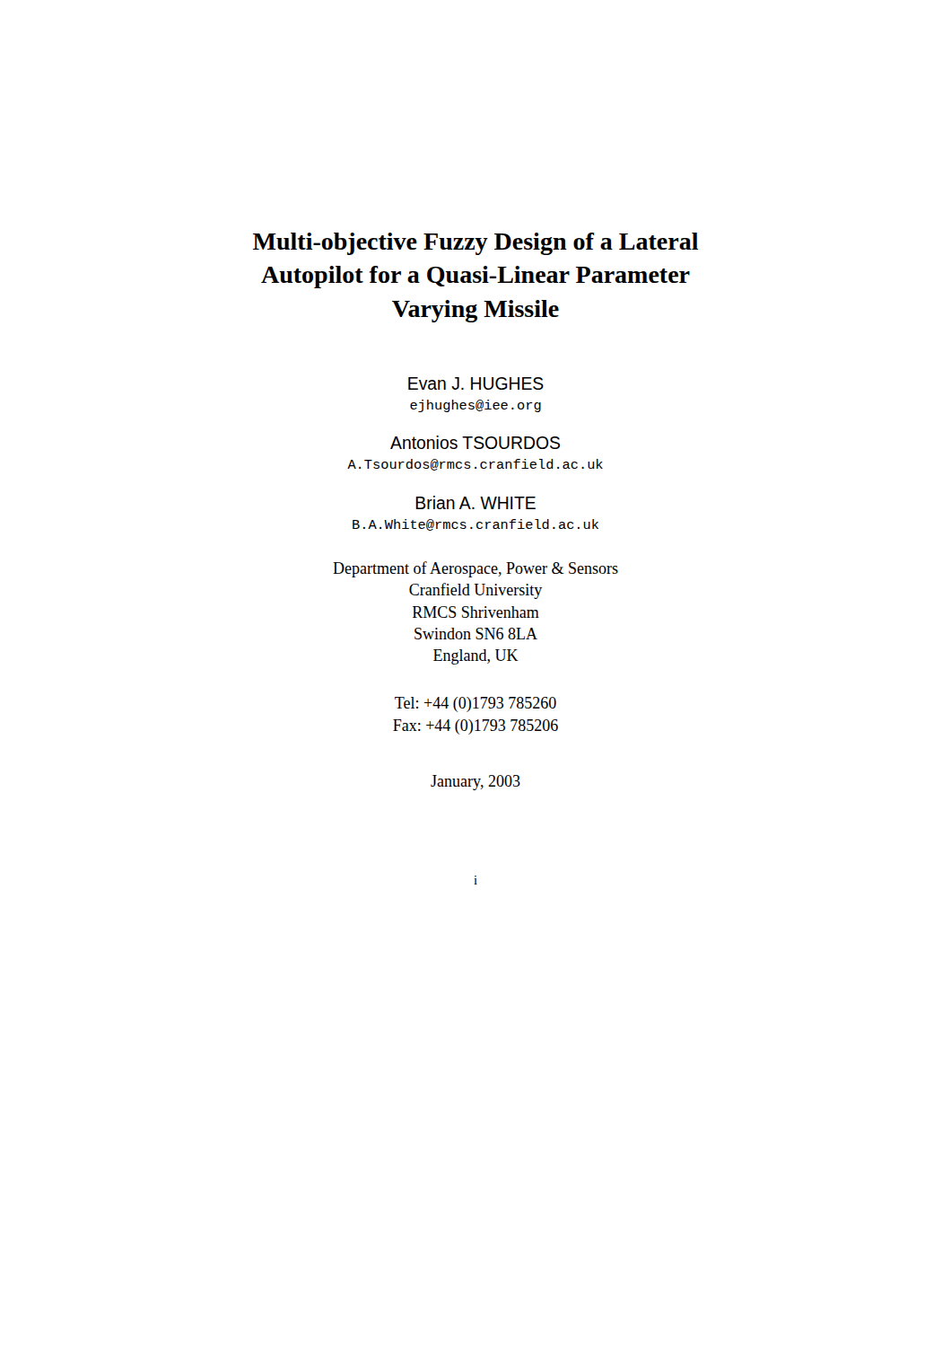Multi-objective Fuzzy Design of a Lateral Autopilot for a Quasi-Linear Parameter Varying Missile
Evan J. HUGHES
ejhughes@iee.org
Antonios TSOURDOS
A.Tsourdos@rmcs.cranfield.ac.uk
Brian A. WHITE
B.A.White@rmcs.cranfield.ac.uk
Department of Aerospace, Power & Sensors
Cranfield University
RMCS Shrivenham
Swindon SN6 8LA
England, UK
Tel: +44 (0)1793 785260
Fax: +44 (0)1793 785206
January, 2003
i